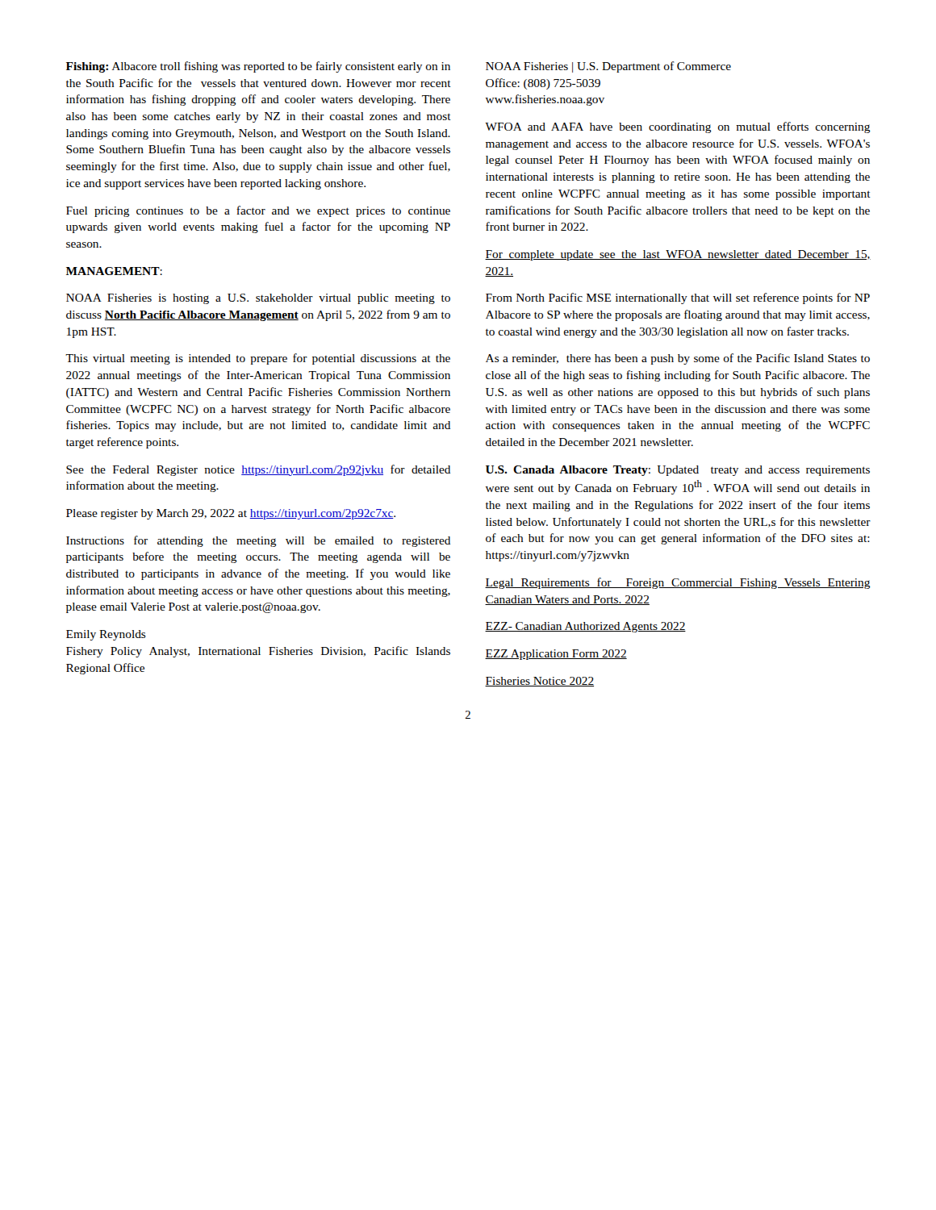Fishing: Albacore troll fishing was reported to be fairly consistent early on in the South Pacific for the vessels that ventured down. However mor recent information has fishing dropping off and cooler waters developing. There also has been some catches early by NZ in their coastal zones and most landings coming into Greymouth, Nelson, and Westport on the South Island. Some Southern Bluefin Tuna has been caught also by the albacore vessels seemingly for the first time. Also, due to supply chain issue and other fuel, ice and support services have been reported lacking onshore.
Fuel pricing continues to be a factor and we expect prices to continue upwards given world events making fuel a factor for the upcoming NP season.
MANAGEMENT:
NOAA Fisheries is hosting a U.S. stakeholder virtual public meeting to discuss North Pacific Albacore Management on April 5, 2022 from 9 am to 1pm HST.
This virtual meeting is intended to prepare for potential discussions at the 2022 annual meetings of the Inter-American Tropical Tuna Commission (IATTC) and Western and Central Pacific Fisheries Commission Northern Committee (WCPFC NC) on a harvest strategy for North Pacific albacore fisheries. Topics may include, but are not limited to, candidate limit and target reference points.
See the Federal Register notice https://tinyurl.com/2p92jvku for detailed information about the meeting.
Please register by March 29, 2022 at https://tinyurl.com/2p92c7xc.
Instructions for attending the meeting will be emailed to registered participants before the meeting occurs. The meeting agenda will be distributed to participants in advance of the meeting. If you would like information about meeting access or have other questions about this meeting, please email Valerie Post at valerie.post@noaa.gov.
Emily Reynolds Fishery Policy Analyst, International Fisheries Division, Pacific Islands Regional Office
NOAA Fisheries | U.S. Department of Commerce Office: (808) 725-5039 www.fisheries.noaa.gov
WFOA and AAFA have been coordinating on mutual efforts concerning management and access to the albacore resource for U.S. vessels. WFOA's legal counsel Peter H Flournoy has been with WFOA focused mainly on international interests is planning to retire soon. He has been attending the recent online WCPFC annual meeting as it has some possible important ramifications for South Pacific albacore trollers that need to be kept on the front burner in 2022.
For complete update see the last WFOA newsletter dated December 15, 2021.
From North Pacific MSE internationally that will set reference points for NP Albacore to SP where the proposals are floating around that may limit access, to coastal wind energy and the 303/30 legislation all now on faster tracks.
As a reminder, there has been a push by some of the Pacific Island States to close all of the high seas to fishing including for South Pacific albacore. The U.S. as well as other nations are opposed to this but hybrids of such plans with limited entry or TACs have been in the discussion and there was some action with consequences taken in the annual meeting of the WCPFC detailed in the December 2021 newsletter.
U.S. Canada Albacore Treaty: Updated treaty and access requirements were sent out by Canada on February 10th . WFOA will send out details in the next mailing and in the Regulations for 2022 insert of the four items listed below. Unfortunately I could not shorten the URL,s for this newsletter of each but for now you can get general information of the DFO sites at: https://tinyurl.com/y7jzwvkn
Legal Requirements for Foreign Commercial Fishing Vessels Entering Canadian Waters and Ports. 2022
EZZ- Canadian Authorized Agents 2022
EZZ Application Form 2022
Fisheries Notice 2022
2